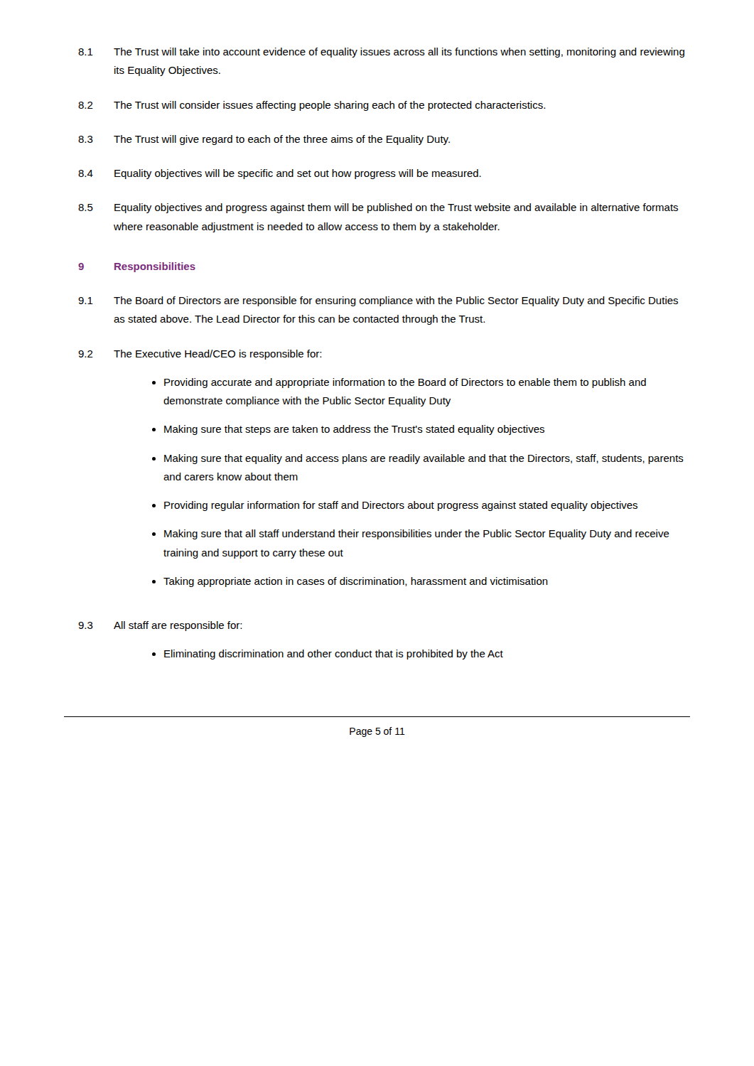8.1
The Trust will take into account evidence of equality issues across all its functions when setting, monitoring and reviewing its Equality Objectives.
8.2
The Trust will consider issues affecting people sharing each of the protected characteristics.
8.3
The Trust will give regard to each of the three aims of the Equality Duty.
8.4
Equality objectives will be specific and set out how progress will be measured.
8.5
Equality objectives and progress against them will be published on the Trust website and available in alternative formats where reasonable adjustment is needed to allow access to them by a stakeholder.
9 Responsibilities
9.1
The Board of Directors are responsible for ensuring compliance with the Public Sector Equality Duty and Specific Duties as stated above. The Lead Director for this can be contacted through the Trust.
9.2
The Executive Head/CEO is responsible for:
Providing accurate and appropriate information to the Board of Directors to enable them to publish and demonstrate compliance with the Public Sector Equality Duty
Making sure that steps are taken to address the Trust's stated equality objectives
Making sure that equality and access plans are readily available and that the Directors, staff, students, parents and carers know about them
Providing regular information for staff and Directors about progress against stated equality objectives
Making sure that all staff understand their responsibilities under the Public Sector Equality Duty and receive training and support to carry these out
Taking appropriate action in cases of discrimination, harassment and victimisation
9.3
All staff are responsible for:
Eliminating discrimination and other conduct that is prohibited by the Act
Page 5 of 11